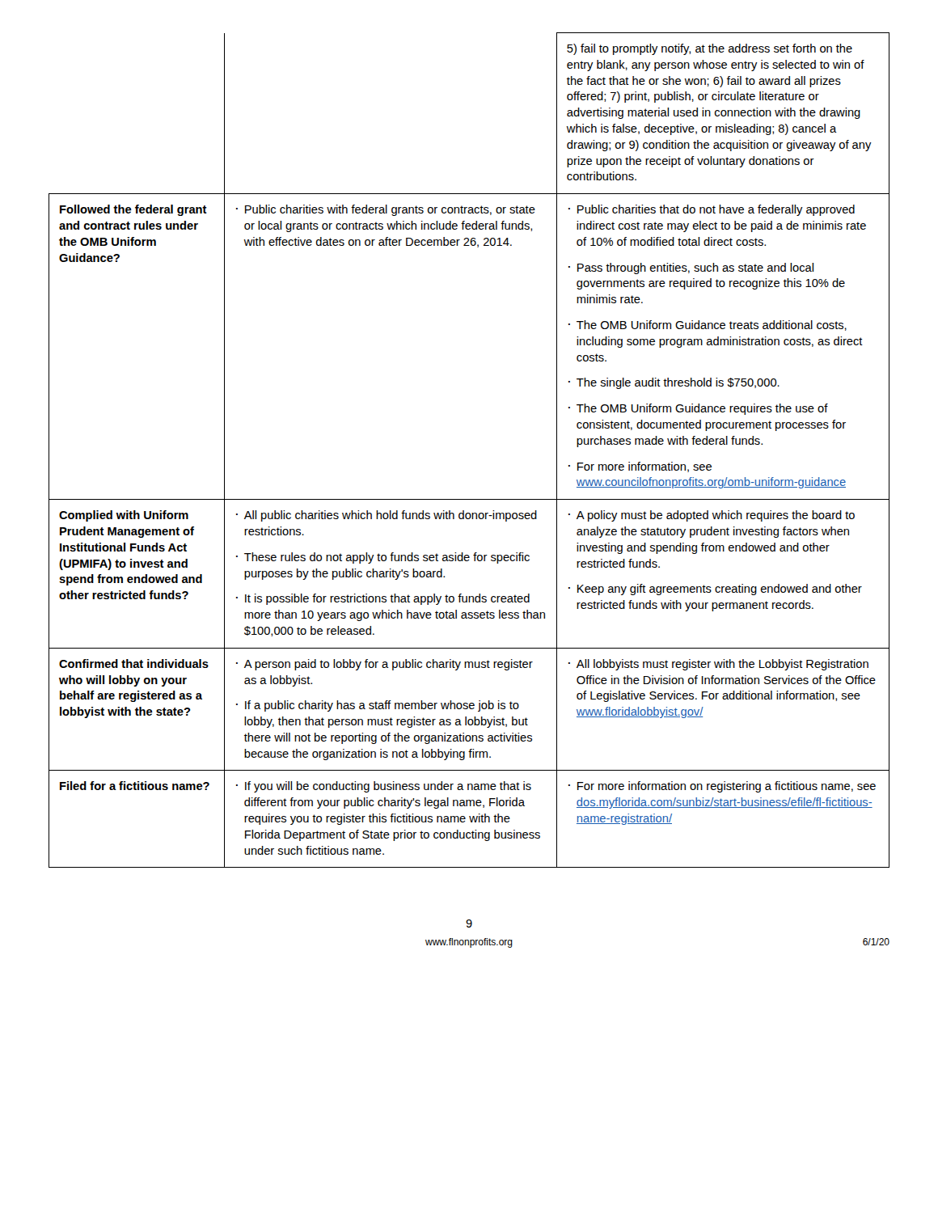| | | 5) fail to promptly notify, at the address set forth on the entry blank, any person whose entry is selected to win of the fact that he or she won; 6) fail to award all prizes offered; 7) print, publish, or circulate literature or advertising material used in connection with the drawing which is false, deceptive, or misleading; 8) cancel a drawing; or 9) condition the acquisition or giveaway of any prize upon the receipt of voluntary donations or contributions. |
| Followed the federal grant and contract rules under the OMB Uniform Guidance? | Public charities with federal grants or contracts, or state or local grants or contracts which include federal funds, with effective dates on or after December 26, 2014. | Public charities that do not have a federally approved indirect cost rate may elect to be paid a de minimis rate of 10% of modified total direct costs. Pass through entities, such as state and local governments are required to recognize this 10% de minimis rate. The OMB Uniform Guidance treats additional costs, including some program administration costs, as direct costs. The single audit threshold is $750,000. The OMB Uniform Guidance requires the use of consistent, documented procurement processes for purchases made with federal funds. For more information, see www.councilofnonprofits.org/omb-uniform-guidance |
| Complied with Uniform Prudent Management of Institutional Funds Act (UPMIFA) to invest and spend from endowed and other restricted funds? | All public charities which hold funds with donor-imposed restrictions. These rules do not apply to funds set aside for specific purposes by the public charity's board. It is possible for restrictions that apply to funds created more than 10 years ago which have total assets less than $100,000 to be released. | A policy must be adopted which requires the board to analyze the statutory prudent investing factors when investing and spending from endowed and other restricted funds. Keep any gift agreements creating endowed and other restricted funds with your permanent records. |
| Confirmed that individuals who will lobby on your behalf are registered as a lobbyist with the state? | A person paid to lobby for a public charity must register as a lobbyist. If a public charity has a staff member whose job is to lobby, then that person must register as a lobbyist, but there will not be reporting of the organizations activities because the organization is not a lobbying firm. | All lobbyists must register with the Lobbyist Registration Office in the Division of Information Services of the Office of Legislative Services. For additional information, see www.floridalobbyist.gov/ |
| Filed for a fictitious name? | If you will be conducting business under a name that is different from your public charity's legal name, Florida requires you to register this fictitious name with the Florida Department of State prior to conducting business under such fictitious name. | For more information on registering a fictitious name, see dos.myflorida.com/sunbiz/start-business/efile/fl-fictitious-name-registration/ |
9
www.flnonprofits.org 6/1/20